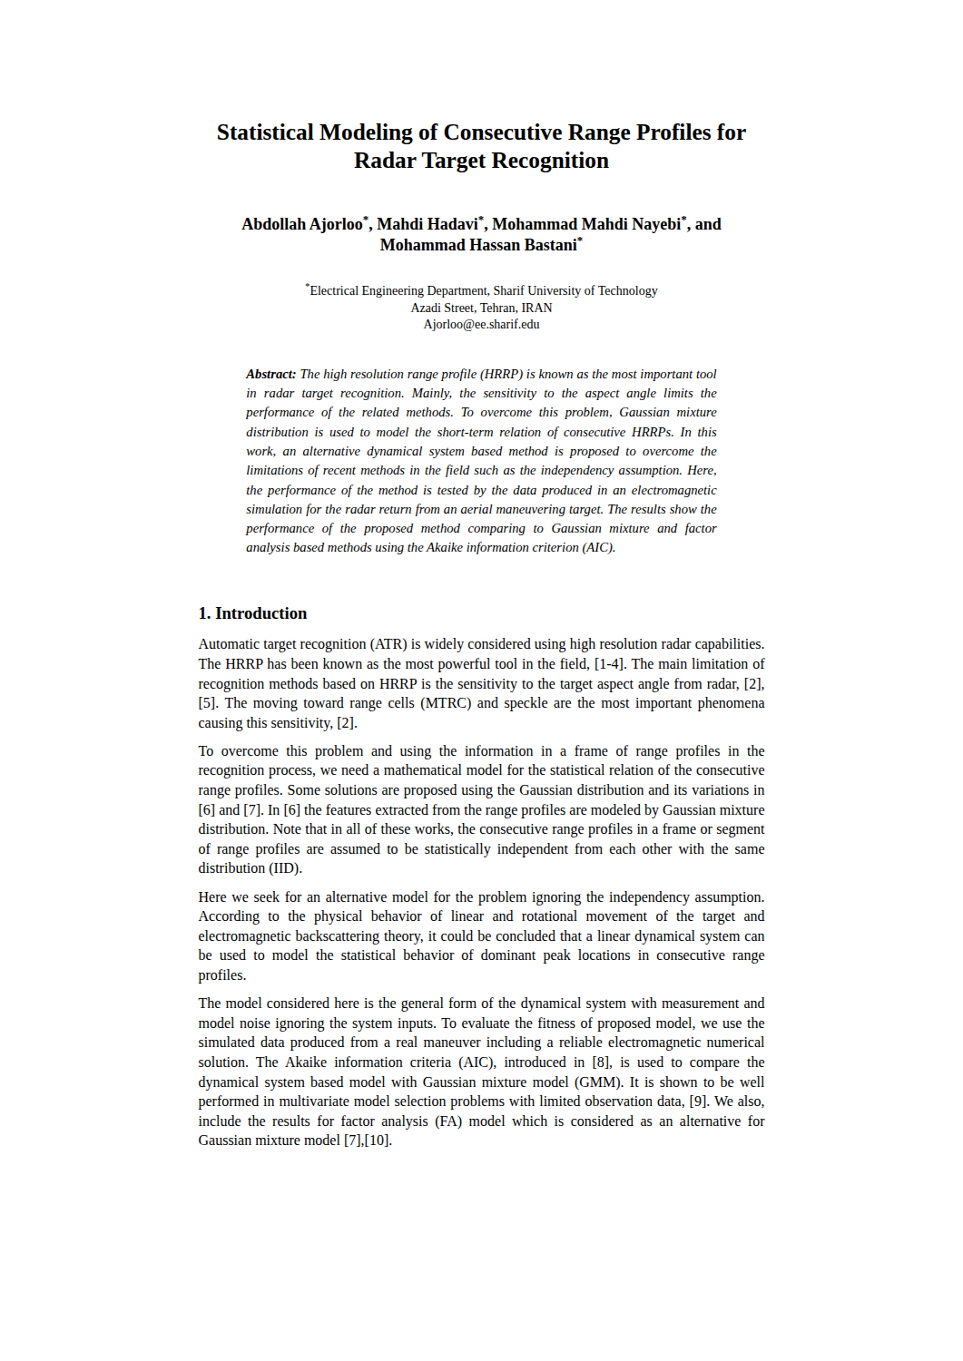Statistical Modeling of Consecutive Range Profiles for Radar Target Recognition
Abdollah Ajorloo*, Mahdi Hadavi*, Mohammad Mahdi Nayebi*, and Mohammad Hassan Bastani*
*Electrical Engineering Department, Sharif University of Technology
Azadi Street, Tehran, IRAN
Ajorloo@ee.sharif.edu
Abstract: The high resolution range profile (HRRP) is known as the most important tool in radar target recognition. Mainly, the sensitivity to the aspect angle limits the performance of the related methods. To overcome this problem, Gaussian mixture distribution is used to model the short-term relation of consecutive HRRPs. In this work, an alternative dynamical system based method is proposed to overcome the limitations of recent methods in the field such as the independency assumption. Here, the performance of the method is tested by the data produced in an electromagnetic simulation for the radar return from an aerial maneuvering target. The results show the performance of the proposed method comparing to Gaussian mixture and factor analysis based methods using the Akaike information criterion (AIC).
1. Introduction
Automatic target recognition (ATR) is widely considered using high resolution radar capabilities. The HRRP has been known as the most powerful tool in the field, [1-4]. The main limitation of recognition methods based on HRRP is the sensitivity to the target aspect angle from radar, [2], [5]. The moving toward range cells (MTRC) and speckle are the most important phenomena causing this sensitivity, [2].
To overcome this problem and using the information in a frame of range profiles in the recognition process, we need a mathematical model for the statistical relation of the consecutive range profiles. Some solutions are proposed using the Gaussian distribution and its variations in [6] and [7]. In [6] the features extracted from the range profiles are modeled by Gaussian mixture distribution. Note that in all of these works, the consecutive range profiles in a frame or segment of range profiles are assumed to be statistically independent from each other with the same distribution (IID).
Here we seek for an alternative model for the problem ignoring the independency assumption. According to the physical behavior of linear and rotational movement of the target and electromagnetic backscattering theory, it could be concluded that a linear dynamical system can be used to model the statistical behavior of dominant peak locations in consecutive range profiles.
The model considered here is the general form of the dynamical system with measurement and model noise ignoring the system inputs. To evaluate the fitness of proposed model, we use the simulated data produced from a real maneuver including a reliable electromagnetic numerical solution. The Akaike information criteria (AIC), introduced in [8], is used to compare the dynamical system based model with Gaussian mixture model (GMM). It is shown to be well performed in multivariate model selection problems with limited observation data, [9]. We also, include the results for factor analysis (FA) model which is considered as an alternative for Gaussian mixture model [7],[10].